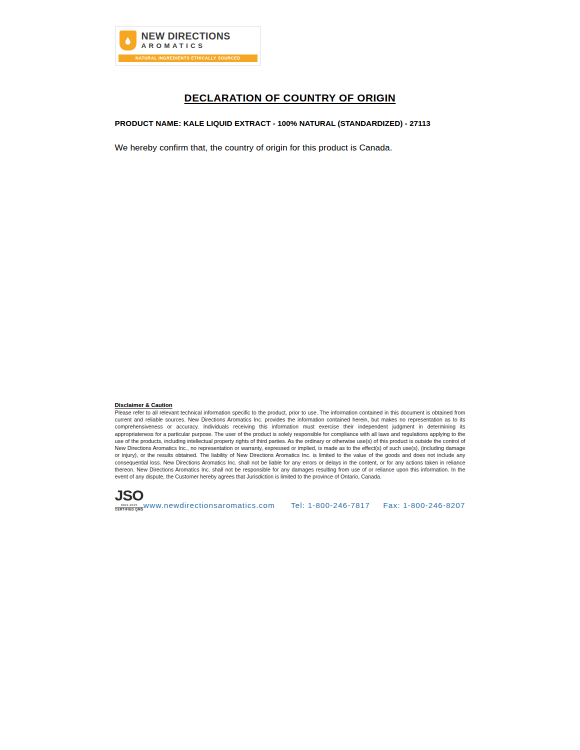NEW DIRECTIONS
AROMATICS
NATURAL INGREDIENTS ETHICALLY SOURCED
DECLARATION OF COUNTRY OF ORIGIN
PRODUCT NAME: KALE LIQUID EXTRACT - 100% NATURAL (STANDARDIZED) - 27113
We hereby confirm that, the country of origin for this product is Canada.
Disclaimer & Caution
Please refer to all relevant technical information specific to the product, prior to use. The information contained in this document is obtained from current and reliable sources. New Directions Aromatics Inc. provides the information contained herein, but makes no representation as to its comprehensiveness or accuracy. Individuals receiving this information must exercise their independent judgment in determining its appropriateness for a particular purpose. The user of the product is solely responsible for compliance with all laws and regulations applying to the use of the products, including intellectual property rights of third parties. As the ordinary or otherwise use(s) of this product is outside the control of New Directions Aromatics Inc., no representation or warranty, expressed or implied, is made as to the effect(s) of such use(s), (including damage or injury), or the results obtained. The liability of New Directions Aromatics Inc. is limited to the value of the goods and does not include any consequential loss. New Directions Aromatics Inc. shall not be liable for any errors or delays in the content, or for any actions taken in reliance thereon. New Directions Aromatics Inc. shall not be responsible for any damages resulting from use of or reliance upon this information. In the event of any dispute, the Customer hereby agrees that Jurisdiction is limited to the province of Ontario, Canada.
JSO
9001:2015
CERTIFIED QMS
www.newdirectionsaromatics.com Tel: 1-800-246-7817 Fax: 1-800-246-8207